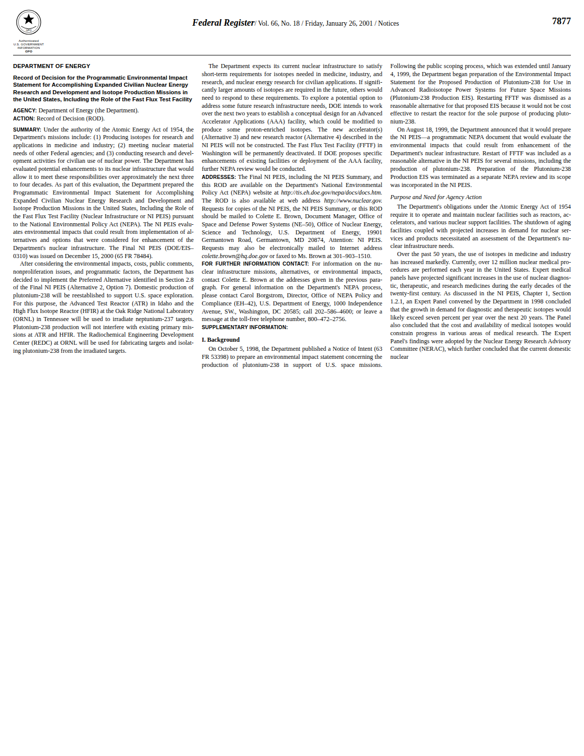GPO
Authenticated
U.S. GOVERNMENT
INFORMATION
GPO
Federal Register/ Vol. 66, No. 18 / Friday, January 26, 2001 / Notices
7877
DEPARTMENT OF ENERGY
Record of Decision for the Programmatic Environmental Impact Statement for Accomplishing Expanded Civilian Nuclear Energy Research and Development and Isotope Production Missions in the United States, Including the Role of the Fast Flux Test Facility
AGENCY: Department of Energy (the Department).
ACTION: Record of Decision (ROD).
SUMMARY: Under the authority of the Atomic Energy Act of 1954, the Department's missions include: (1) Producing isotopes for research and applications in medicine and industry; (2) meeting nuclear material needs of other Federal agencies; and (3) conducting research and development activities for civilian use of nuclear power. The Department has evaluated potential enhancements to its nuclear infrastructure that would allow it to meet these responsibilities over approximately the next three to four decades. As part of this evaluation, the Department prepared the Programmatic Environmental Impact Statement for Accomplishing Expanded Civilian Nuclear Energy Research and Development and Isotope Production Missions in the United States, Including the Role of the Fast Flux Test Facility (Nuclear Infrastructure or NI PEIS) pursuant to the National Environmental Policy Act (NEPA). The NI PEIS evaluates environmental impacts that could result from implementation of alternatives and options that were considered for enhancement of the Department's nuclear infrastructure. The Final NI PEIS (DOE/EIS–0310) was issued on December 15, 2000 (65 FR 78484).
After considering the environmental impacts, costs, public comments, nonproliferation issues, and programmatic factors, the Department has decided to implement the Preferred Alternative identified in Section 2.8 of the Final NI PEIS (Alternative 2, Option 7). Domestic production of plutonium-238 will be reestablished to support U.S. space exploration. For this purpose, the Advanced Test Reactor (ATR) in Idaho and the High Flux Isotope Reactor (HFIR) at the Oak Ridge National Laboratory (ORNL) in Tennessee will be used to irradiate neptunium-237 targets. Plutonium-238 production will not interfere with existing primary missions at ATR and HFIR. The Radiochemical Engineering Development Center (REDC) at ORNL will be used for fabricating targets and isolating plutonium-238 from the irradiated targets.
The Department expects its current nuclear infrastructure to satisfy short-term requirements for isotopes needed in medicine, industry, and research, and nuclear energy research for civilian applications. If significantly larger amounts of isotopes are required in the future, others would need to respond to these requirements. To explore a potential option to address some future research infrastructure needs, DOE intends to work over the next two years to establish a conceptual design for an Advanced Accelerator Applications (AAA) facility, which could be modified to produce some proton-enriched isotopes. The new accelerator(s) (Alternative 3) and new research reactor (Alternative 4) described in the NI PEIS will not be constructed. The Fast Flux Test Facility (FFTF) in Washington will be permanently deactivated. If DOE proposes specific enhancements of existing facilities or deployment of the AAA facility, further NEPA review would be conducted.
ADDRESSES: The Final NI PEIS, including the NI PEIS Summary, and this ROD are available on the Department's National Environmental Policy Act (NEPA) website at http://tis.eh.doe.gov/nepa/docs/docs.htm. The ROD is also available at web address http://www.nuclear.gov. Requests for copies of the NI PEIS, the NI PEIS Summary, or this ROD should be mailed to Colette E. Brown, Document Manager, Office of Space and Defense Power Systems (NE–50), Office of Nuclear Energy, Science and Technology, U.S. Department of Energy, 19901 Germantown Road, Germantown, MD 20874, Attention: NI PEIS. Requests may also be electronically mailed to Internet address colette.brown@hq.doe.gov or faxed to Ms. Brown at 301–903–1510.
FOR FURTHER INFORMATION CONTACT: For information on the nuclear infrastructure missions, alternatives, or environmental impacts, contact Colette E. Brown at the addresses given in the previous paragraph. For general information on the Department's NEPA process, please contact Carol Borgstrom, Director, Office of NEPA Policy and Compliance (EH–42), U.S. Department of Energy, 1000 Independence Avenue, SW., Washington, DC 20585; call 202–586–4600; or leave a message at the toll-free telephone number, 800–472–2756.
SUPPLEMENTARY INFORMATION:
I. Background
On October 5, 1998, the Department published a Notice of Intent (63 FR 53398) to prepare an environmental impact statement concerning the production of plutonium-238 in support of U.S. space missions. Following the public scoping process, which was extended until January 4, 1999, the Department began preparation of the Environmental Impact Statement for the Proposed Production of Plutonium-238 for Use in Advanced Radioisotope Power Systems for Future Space Missions (Plutonium-238 Production EIS). Restarting FFTF was dismissed as a reasonable alternative for that proposed EIS because it would not be cost effective to restart the reactor for the sole purpose of producing plutonium-238.
On August 18, 1999, the Department announced that it would prepare the NI PEIS—a programmatic NEPA document that would evaluate the environmental impacts that could result from enhancement of the Department's nuclear infrastructure. Restart of FFTF was included as a reasonable alternative in the NI PEIS for several missions, including the production of plutonium-238. Preparation of the Plutonium-238 Production EIS was terminated as a separate NEPA review and its scope was incorporated in the NI PEIS.
Purpose and Need for Agency Action
The Department's obligations under the Atomic Energy Act of 1954 require it to operate and maintain nuclear facilities such as reactors, accelerators, and various nuclear support facilities. The shutdown of aging facilities coupled with projected increases in demand for nuclear services and products necessitated an assessment of the Department's nuclear infrastructure needs.
Over the past 50 years, the use of isotopes in medicine and industry has increased markedly. Currently, over 12 million nuclear medical procedures are performed each year in the United States. Expert medical panels have projected significant increases in the use of nuclear diagnostic, therapeutic, and research medicines during the early decades of the twenty-first century. As discussed in the NI PEIS, Chapter 1, Section 1.2.1, an Expert Panel convened by the Department in 1998 concluded that the growth in demand for diagnostic and therapeutic isotopes would likely exceed seven percent per year over the next 20 years. The Panel also concluded that the cost and availability of medical isotopes would constrain progress in various areas of medical research. The Expert Panel's findings were adopted by the Nuclear Energy Research Advisory Committee (NERAC), which further concluded that the current domestic nuclear